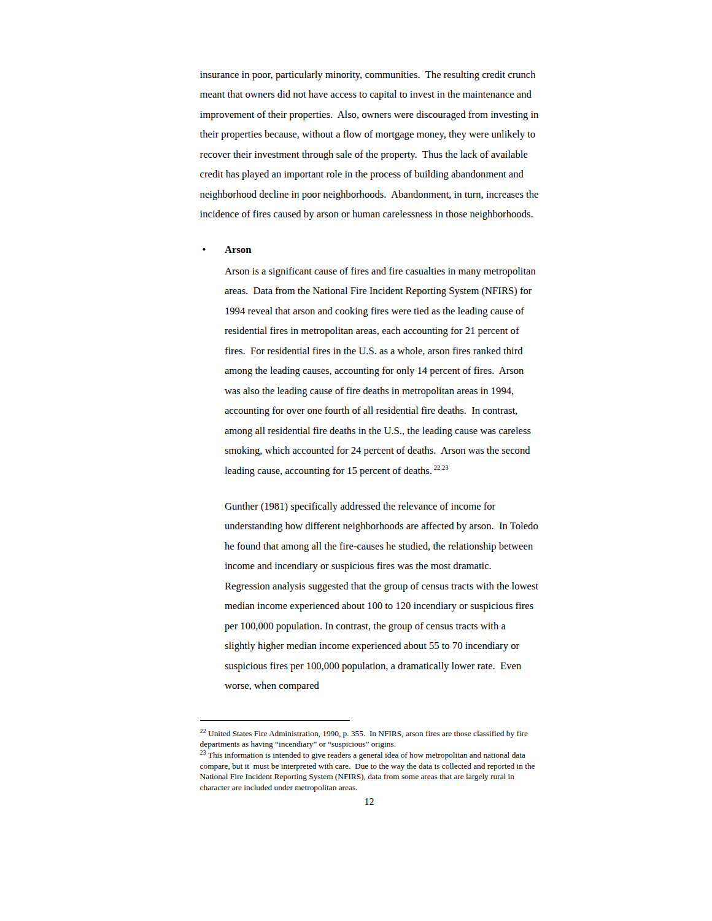insurance in poor, particularly minority, communities. The resulting credit crunch meant that owners did not have access to capital to invest in the maintenance and improvement of their properties. Also, owners were discouraged from investing in their properties because, without a flow of mortgage money, they were unlikely to recover their investment through sale of the property. Thus the lack of available credit has played an important role in the process of building abandonment and neighborhood decline in poor neighborhoods. Abandonment, in turn, increases the incidence of fires caused by arson or human carelessness in those neighborhoods.
•
Arson
Arson is a significant cause of fires and fire casualties in many metropolitan areas. Data from the National Fire Incident Reporting System (NFIRS) for 1994 reveal that arson and cooking fires were tied as the leading cause of residential fires in metropolitan areas, each accounting for 21 percent of fires. For residential fires in the U.S. as a whole, arson fires ranked third among the leading causes, accounting for only 14 percent of fires. Arson was also the leading cause of fire deaths in metropolitan areas in 1994, accounting for over one fourth of all residential fire deaths. In contrast, among all residential fire deaths in the U.S., the leading cause was careless smoking, which accounted for 24 percent of deaths. Arson was the second leading cause, accounting for 15 percent of deaths. 22,23
Gunther (1981) specifically addressed the relevance of income for understanding how different neighborhoods are affected by arson. In Toledo he found that among all the fire-causes he studied, the relationship between income and incendiary or suspicious fires was the most dramatic. Regression analysis suggested that the group of census tracts with the lowest median income experienced about 100 to 120 incendiary or suspicious fires per 100,000 population. In contrast, the group of census tracts with a slightly higher median income experienced about 55 to 70 incendiary or suspicious fires per 100,000 population, a dramatically lower rate. Even worse, when compared
22 United States Fire Administration, 1990, p. 355. In NFIRS, arson fires are those classified by fire departments as having “incendiary” or “suspicious” origins.
23 This information is intended to give readers a general idea of how metropolitan and national data compare, but it must be interpreted with care. Due to the way the data is collected and reported in the National Fire Incident Reporting System (NFIRS), data from some areas that are largely rural in character are included under metropolitan areas.
12